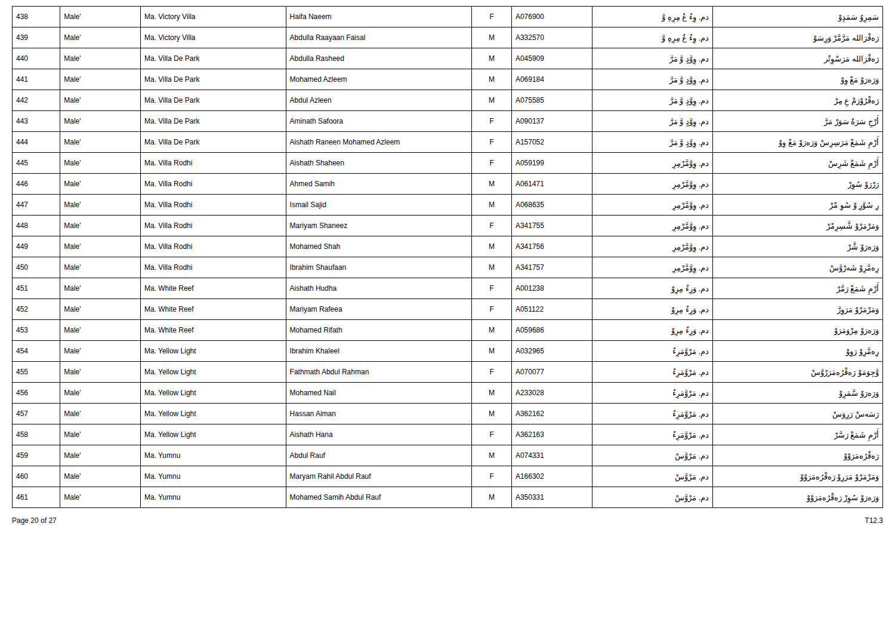| 438 | Male' | Ma. Victory Villa | Haifa Naeem | F | A076900 | دم. وِءٌ عٌ مِرِهِ وَّ | سَمِرِوٌ سَمَدٍوْ |
| 439 | Male' | Ma. Victory Villa | Abdulla Raayaan Faisal | M | A332570 | دم. وِءٌ عٌ مِرِهِ وَّ | رَەقْرَاللە مَرَّمَّرْ وَرِسَوْ |
| 440 | Male' | Ma. Villa De Park | Abdulla Rasheed | M | A045909 | دم. وِوَّدٍ وَّ مَرَّ | رَەقْرَاللە مَرَسْوِتْر |
| 441 | Male' | Ma. Villa De Park | Mohamed Azleem | M | A069184 | دم. وِوَّدٍ وَّ مَرَّ | وَرَەرَوْ مَعْ وِوْ |
| 442 | Male' | Ma. Villa De Park | Abdul Azleen | M | A075585 | دم. وِوَّدٍ وَّ مَرَّ | رَەقْرُوْرَمْ عِ مِرْ |
| 443 | Male' | Ma. Villa De Park | Aminath Safoora | F | A090137 | دم. وِوَّدٍ وَّ مَرَّ | أَرْحِ سَرَةٌ سَوَرْ مَرَّ |
| 444 | Male' | Ma. Villa De Park | Aishath Raneen Mohamed Azleem | F | A157052 | دم. وِوَّدٍ وَّ مَرَّ | أَرْمِ شَمَعْ مَرَسِرِسْ وَرَەرَوْ مَعْ وِوْ |
| 445 | Male' | Ma. Villa Rodhi | Aishath Shaheen | F | A059199 | دم. وِوَّمَّرْمِرِ | أَرْمِ شَمَعْ شَرِسْ |
| 446 | Male' | Ma. Villa Rodhi | Ahmed Samih | M | A061471 | دم. وِوَّمَّرْمِرِ | رَرْرَوْ سُوِرْ |
| 447 | Male' | Ma. Villa Rodhi | Ismail Sajid | M | A068635 | دم. وِوَّمَّرْمِرِ | رِ سُوَّرِ وْ سُوِ مْرْ |
| 448 | Male' | Ma. Villa Rodhi | Mariyam Shaneez | F | A341755 | دم. وِوَّمَّرْمِرِ | وَمَرْمَرْوْ شَّسِرِمْرْ |
| 449 | Male' | Ma. Villa Rodhi | Mohamed Shah | M | A341756 | دم. وِوَّمَّرْمِرِ | وَرَەرَوْ شَّرْ |
| 450 | Male' | Ma. Villa Rodhi | Ibrahim Shaufaan | M | A341757 | دم. وِوَّمَّرْمِرِ | رِەمَّرِوْ شَەرْوَّسْ |
| 451 | Male' | Ma. White Reef | Aishath Hudha | F | A001238 | دم. وَرِءٌ مِرِوْ | أَرْمِ شَمَعْ رَمَّرْ |
| 452 | Male' | Ma. White Reef | Mariyam Rafeea | F | A051122 | دم. وَرِءٌ مِرِوْ | وَمَرْمَرْوْ مَرَوِرَّ |
| 453 | Male' | Ma. White Reef | Mohamed Rifath | M | A059686 | دم. وَرِءٌ مِرِوْ | وَرَەرَوْ مِرْوَمَرَوْ |
| 454 | Male' | Ma. Yellow Light | Ibrahim Khaleel | M | A032965 | دم. مَرْوَّمَرِءٌ | رِەمَّرِوْ رَوِوْ |
| 455 | Male' | Ma. Yellow Light | Fathmath Abdul Rahman | F | A070077 | دم. مَرْوَّمَرِءٌ | وَّجِوَمَوْ رَەقْرُەمَرَرْوَّسْ |
| 456 | Male' | Ma. Yellow Light | Mohamed Nail | M | A233028 | دم. مَرْوَّمَرِءٌ | وَرَەرَوْ سَّمَرِوْ |
| 457 | Male' | Ma. Yellow Light | Hassan Aiman | M | A362162 | دم. مَرْوَّمَرِءٌ | رَسَەسْ رَرِوَسْ |
| 458 | Male' | Ma. Yellow Light | Aishath Hana | F | A362163 | دم. مَرْوَّمَرِءٌ | أَرْمِ شَمَعْ رَسَّرْ |
| 459 | Male' | Ma. Yumnu | Abdul Rauf | M | A074331 | دم. مَرْوَّسْ | رَەقْرُەمَرَوْوْ |
| 460 | Male' | Ma. Yumnu | Maryam Rahil Abdul Rauf | F | A166302 | دم. مَرْوَّسْ | وَمَرْمَرْوْ مَرَرِوْ رَەقْرُەمَرَوْوْ |
| 461 | Male' | Ma. Yumnu | Mohamed Samih Abdul Rauf | M | A350331 | دم. مَرْوَّسْ | وَرَەرَوْ سُوِرْ رَەقْرُەمَرَوْوْ |
Page 20 of 27 T12.3